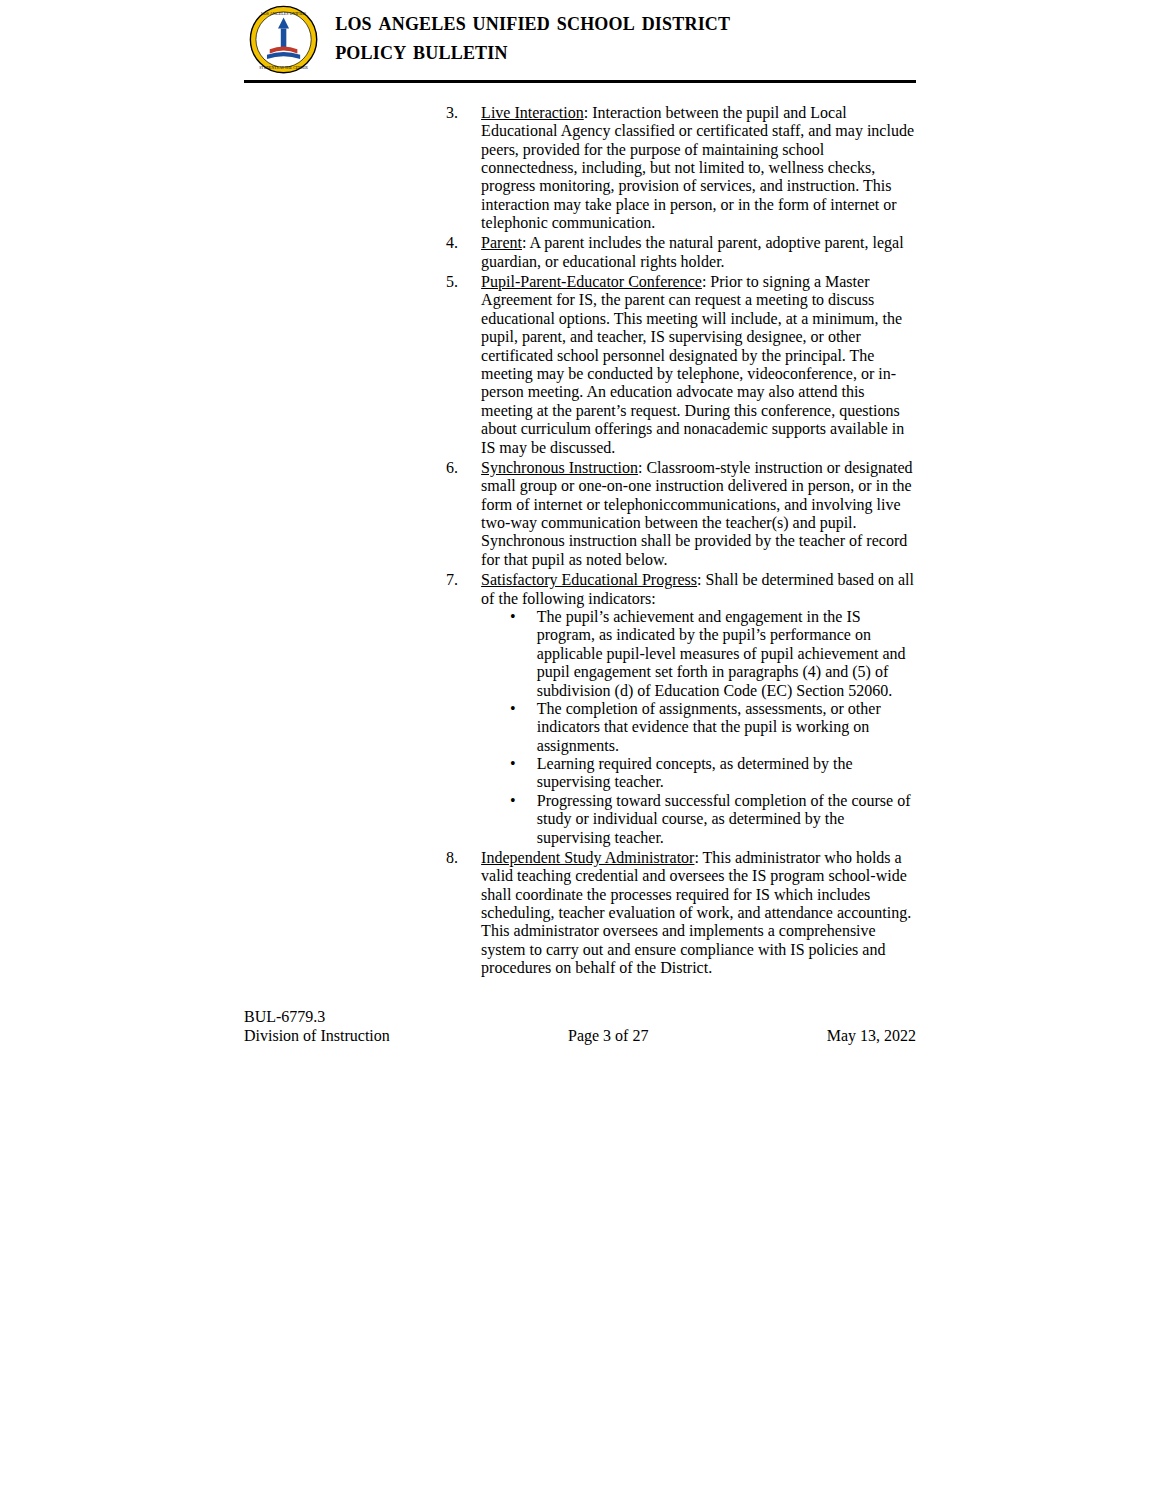LOS ANGELES UNIFIED STUDENTS AT THE CENTER
Los Angeles Unified School District
Policy Bulletin
3. Live Interaction: Interaction between the pupil and Local Educational Agency classified or certificated staff, and may include peers, provided for the purpose of maintaining school connectedness, including, but not limited to, wellness checks, progress monitoring, provision of services, and instruction. This interaction may take place in person, or in the form of internet or telephonic communication.
4. Parent: A parent includes the natural parent, adoptive parent, legal guardian, or educational rights holder.
5. Pupil-Parent-Educator Conference: Prior to signing a Master Agreement for IS, the parent can request a meeting to discuss educational options. This meeting will include, at a minimum, the pupil, parent, and teacher, IS supervising designee, or other certificated school personnel designated by the principal. The meeting may be conducted by telephone, videoconference, or in-person meeting. An education advocate may also attend this meeting at the parent’s request. During this conference, questions about curriculum offerings and nonacademic supports available in IS may be discussed.
6. Synchronous Instruction: Classroom-style instruction or designated small group or one-on-one instruction delivered in person, or in the form of internet or telephoniccommunications, and involving live two-way communication between the teacher(s) and pupil. Synchronous instruction shall be provided by the teacher of record for that pupil as noted below.
7. Satisfactory Educational Progress: Shall be determined based on all of the following indicators:
The pupil’s achievement and engagement in the IS program, as indicated by the pupil’s performance on applicable pupil-level measures of pupil achievement and pupil engagement set forth in paragraphs (4) and (5) of subdivision (d) of Education Code (EC) Section 52060.
The completion of assignments, assessments, or other indicators that evidence that the pupil is working on assignments.
Learning required concepts, as determined by the supervising teacher.
Progressing toward successful completion of the course of study or individual course, as determined by the supervising teacher.
8. Independent Study Administrator: This administrator who holds a valid teaching credential and oversees the IS program school-wide shall coordinate the processes required for IS which includes scheduling, teacher evaluation of work, and attendance accounting. This administrator oversees and implements a comprehensive system to carry out and ensure compliance with IS policies and procedures on behalf of the District.
BUL-6779.3
Division of Instruction
Page 3 of 27
May 13, 2022